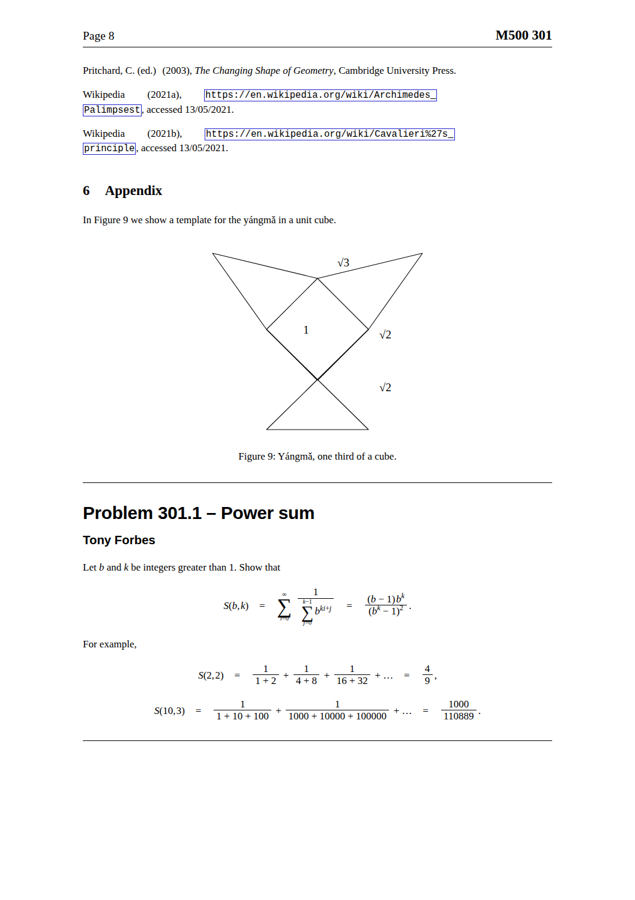Page 8
M500 301
Pritchard, C. (ed.) (2003), The Changing Shape of Geometry, Cambridge University Press.
Wikipedia (2021a), https://en.wikipedia.org/wiki/Archimedes_
Palimpsest, accessed 13/05/2021.
Wikipedia (2021b), https://en.wikipedia.org/wiki/Cavalieri%27s_
principle, accessed 13/05/2021.
6 Appendix
In Figure 9 we show a template for the yángmǎ in a unit cube.
√3 1 √2 √2
Figure 9: Yángmǎ, one third of a cube.
Problem 301.1 – Power sum
Tony Forbes
Let b and k be integers greater than 1. Show that
S(b, k) = ∞ ∑ i=0 1 k−1 ∑ j=0 bki+j = (b − 1) bk (bk − 1)2 .
For example,
S(2, 2) = 11 + 2 + 14 + 8 + 116 + 32 + … = 49,
S(10, 3) = 11 + 10 + 100 + 11000 + 10000 + 100000 + … = 1000110889.